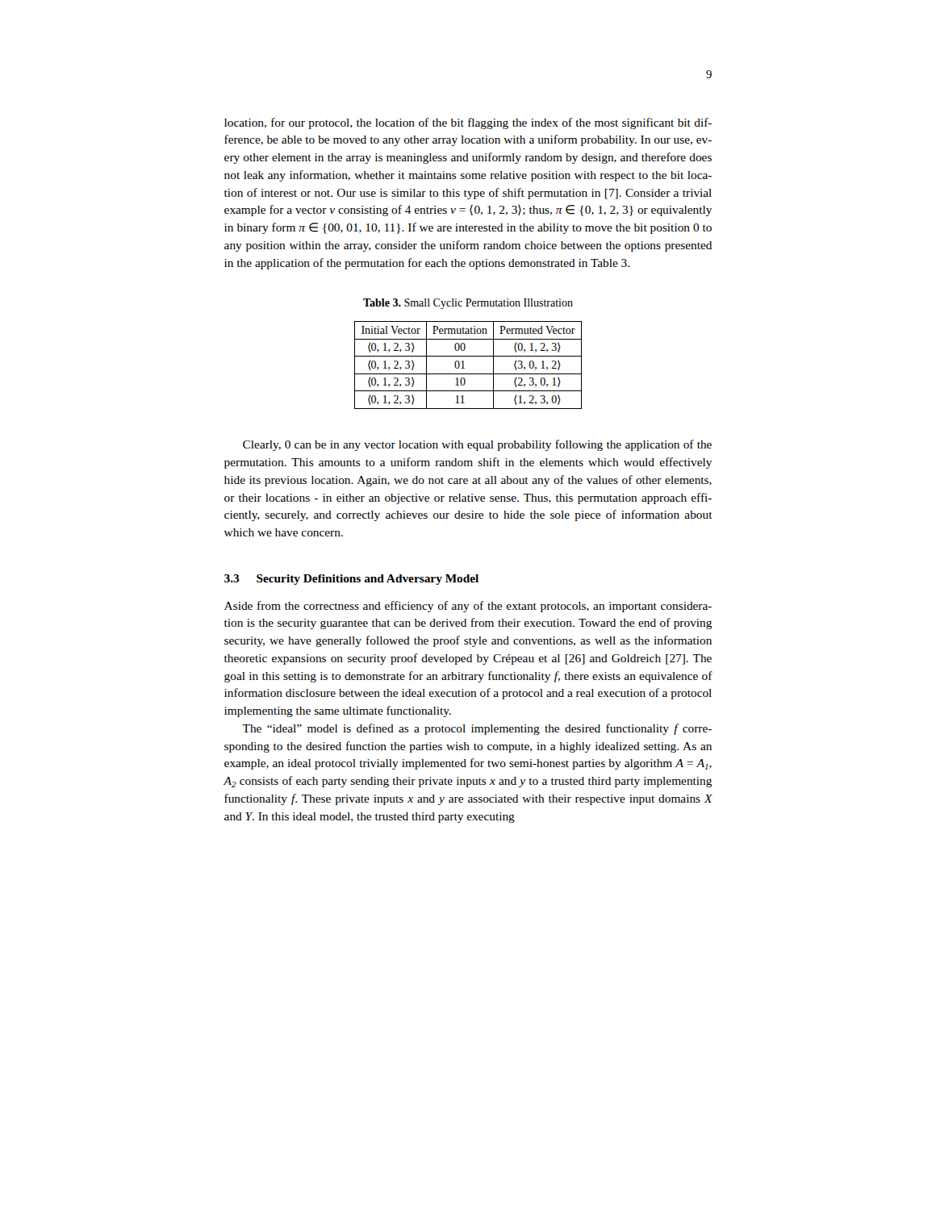9
location, for our protocol, the location of the bit flagging the index of the most significant bit difference, be able to be moved to any other array location with a uniform probability. In our use, every other element in the array is meaningless and uniformly random by design, and therefore does not leak any information, whether it maintains some relative position with respect to the bit location of interest or not. Our use is similar to this type of shift permutation in [7]. Consider a trivial example for a vector v consisting of 4 entries v = ⟨0, 1, 2, 3⟩; thus, π ∈ {0, 1, 2, 3} or equivalently in binary form π ∈ {00, 01, 10, 11}. If we are interested in the ability to move the bit position 0 to any position within the array, consider the uniform random choice between the options presented in the application of the permutation for each the options demonstrated in Table 3.
Table 3. Small Cyclic Permutation Illustration
| Initial Vector | Permutation | Permuted Vector |
| --- | --- | --- |
| ⟨ 0, 1, 2, 3 ⟩ | 00 | ⟨ 0, 1, 2, 3 ⟩ |
| ⟨ 0, 1, 2, 3 ⟩ | 01 | ⟨ 3, 0, 1, 2 ⟩ |
| ⟨ 0, 1, 2, 3 ⟩ | 10 | ⟨ 2, 3, 0, 1 ⟩ |
| ⟨ 0, 1, 2, 3 ⟩ | 11 | ⟨ 1, 2, 3, 0 ⟩ |
Clearly, 0 can be in any vector location with equal probability following the application of the permutation. This amounts to a uniform random shift in the elements which would effectively hide its previous location. Again, we do not care at all about any of the values of other elements, or their locations - in either an objective or relative sense. Thus, this permutation approach efficiently, securely, and correctly achieves our desire to hide the sole piece of information about which we have concern.
3.3 Security Definitions and Adversary Model
Aside from the correctness and efficiency of any of the extant protocols, an important consideration is the security guarantee that can be derived from their execution. Toward the end of proving security, we have generally followed the proof style and conventions, as well as the information theoretic expansions on security proof developed by Crépeau et al [26] and Goldreich [27]. The goal in this setting is to demonstrate for an arbitrary functionality f, there exists an equivalence of information disclosure between the ideal execution of a protocol and a real execution of a protocol implementing the same ultimate functionality.
The “ideal” model is defined as a protocol implementing the desired functionality f corresponding to the desired function the parties wish to compute, in a highly idealized setting. As an example, an ideal protocol trivially implemented for two semi-honest parties by algorithm A = A1, A2 consists of each party sending their private inputs x and y to a trusted third party implementing functionality f. These private inputs x and y are associated with their respective input domains X and Y. In this ideal model, the trusted third party executing